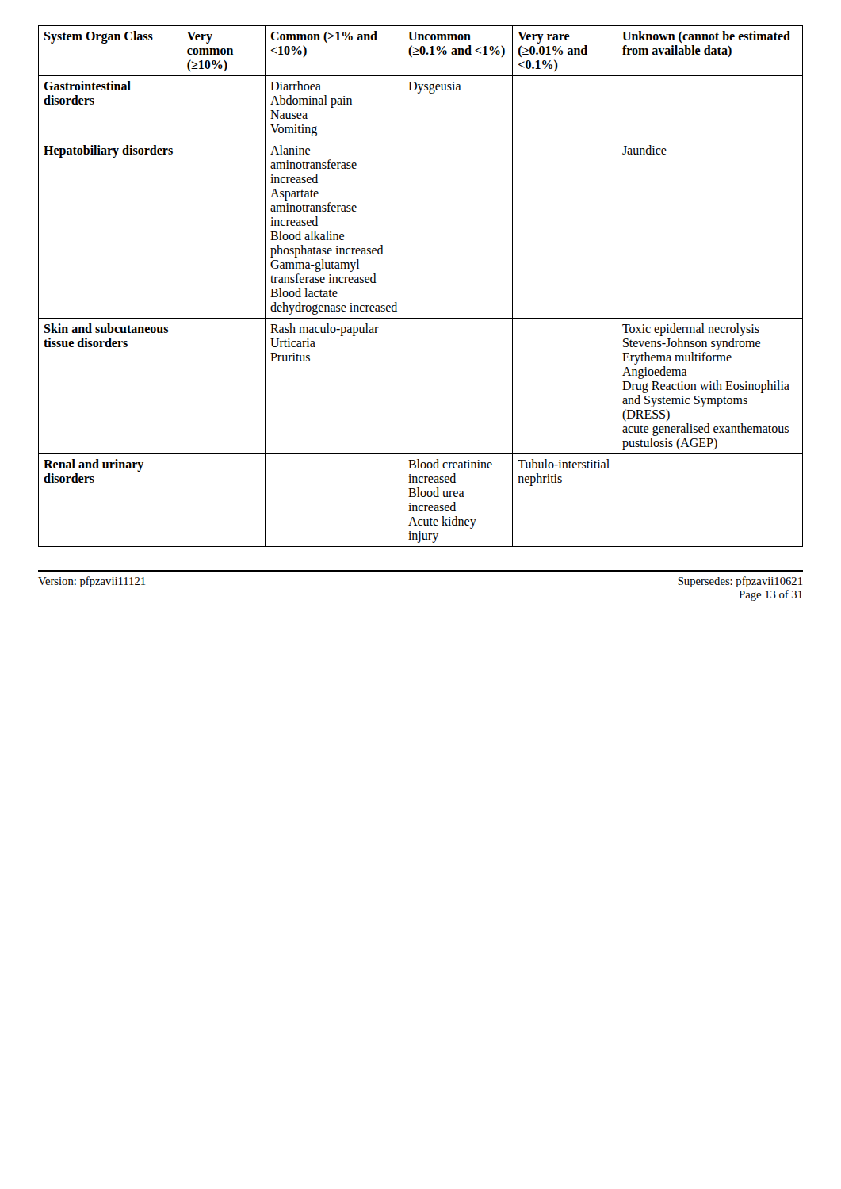| System Organ Class | Very common (≥10%) | Common (≥1% and <10%) | Uncommon (≥0.1% and <1%) | Very rare (≥0.01% and <0.1%) | Unknown (cannot be estimated from available data) |
| --- | --- | --- | --- | --- | --- |
| Gastrointestinal disorders | | Diarrhoea Abdominal pain Nausea Vomiting | Dysgeusia | | |
| Hepatobiliary disorders | | Alanine aminotransferase increased Aspartate aminotransferase increased Blood alkaline phosphatase increased Gamma-glutamyl transferase increased Blood lactate dehydrogenase increased | | | Jaundice |
| Skin and subcutaneous tissue disorders | | Rash maculo-papular Urticaria Pruritus | | | Toxic epidermal necrolysis Stevens-Johnson syndrome Erythema multiforme Angioedema Drug Reaction with Eosinophilia and Systemic Symptoms (DRESS) acute generalised exanthematous pustulosis (AGEP) |
| Renal and urinary disorders | | | Blood creatinine increased Blood urea increased Acute kidney injury | Tubulo-interstitial nephritis | |
Version: pfpzavii11121
Supersedes: pfpzavii10621
Page 13 of 31